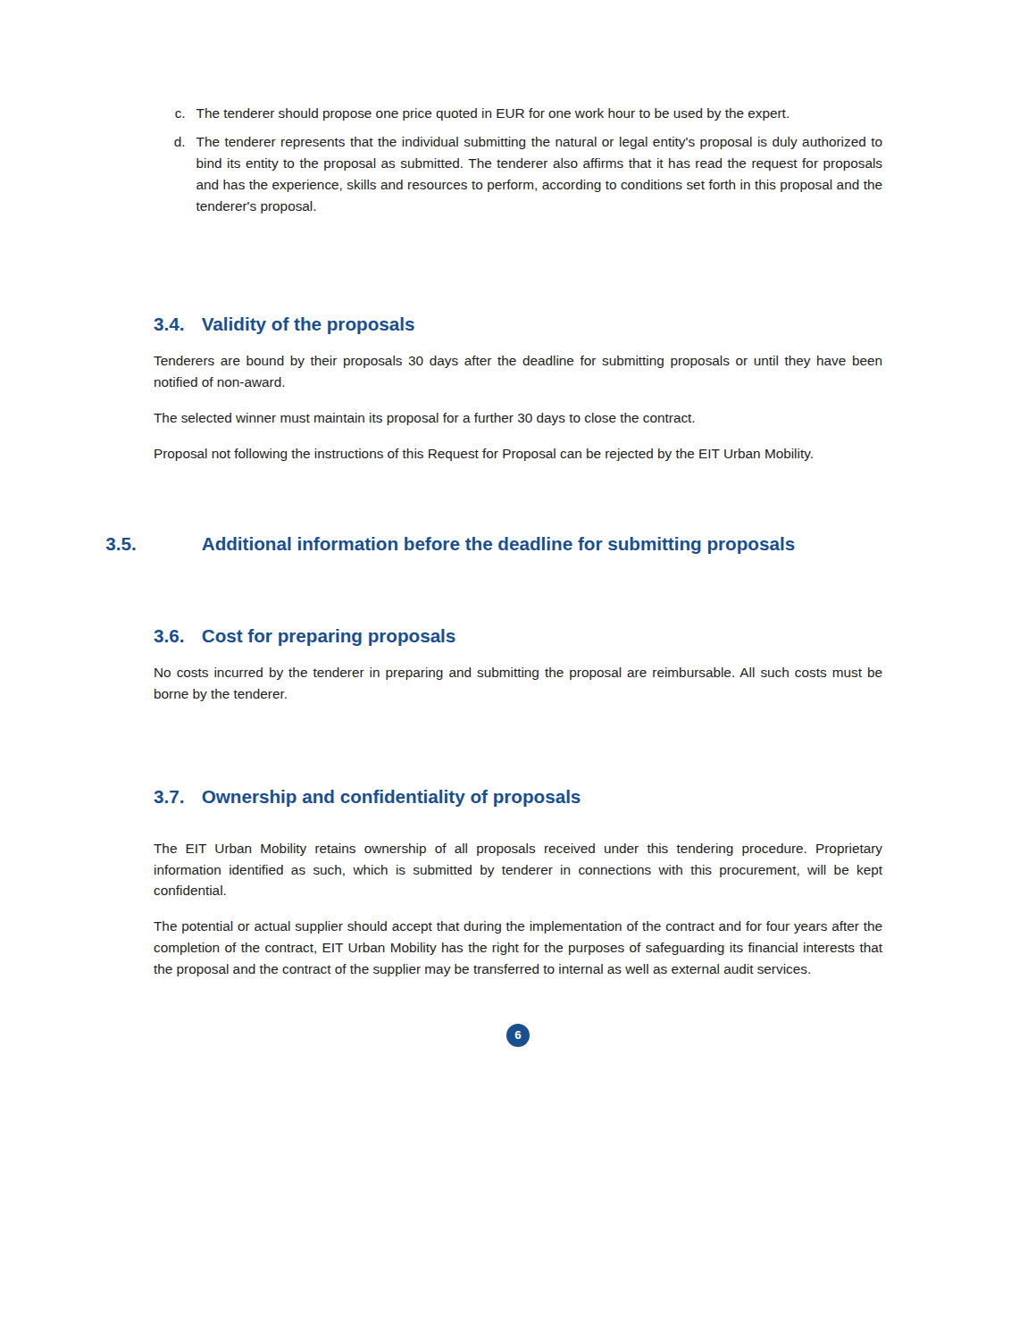The tenderer should propose one price quoted in EUR for one work hour to be used by the expert.
The tenderer represents that the individual submitting the natural or legal entity's proposal is duly authorized to bind its entity to the proposal as submitted. The tenderer also affirms that it has read the request for proposals and has the experience, skills and resources to perform, according to conditions set forth in this proposal and the tenderer's proposal.
3.4. Validity of the proposals
Tenderers are bound by their proposals 30 days after the deadline for submitting proposals or until they have been notified of non-award.
The selected winner must maintain its proposal for a further 30 days to close the contract.
Proposal not following the instructions of this Request for Proposal can be rejected by the EIT Urban Mobility.
3.5. Additional information before the deadline for submitting proposals
3.6. Cost for preparing proposals
No costs incurred by the tenderer in preparing and submitting the proposal are reimbursable. All such costs must be borne by the tenderer.
3.7. Ownership and confidentiality of proposals
The EIT Urban Mobility retains ownership of all proposals received under this tendering procedure. Proprietary information identified as such, which is submitted by tenderer in connections with this procurement, will be kept confidential.
The potential or actual supplier should accept that during the implementation of the contract and for four years after the completion of the contract, EIT Urban Mobility has the right for the purposes of safeguarding its financial interests that the proposal and the contract of the supplier may be transferred to internal as well as external audit services.
6